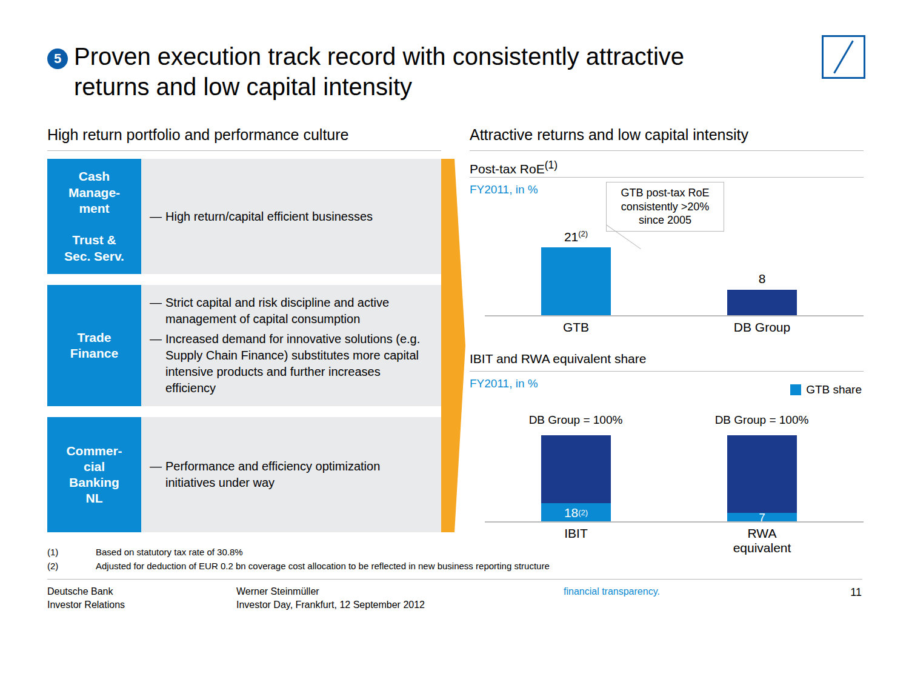5
Proven execution track record with consistently attractive
returns and low capital intensity
High return portfolio and performance culture
Attractive returns and low capital intensity
Cash
Manage-
ment
Trust &
Sec. Serv.
High return/capital efficient businesses
Trade
Finance
Strict capital and risk discipline and active management of capital consumption
Increased demand for innovative solutions (e.g. Supply Chain Finance) substitutes more capital intensive products and further increases efficiency
Commer-
cial
Banking
NL
Performance and efficiency optimization initiatives under way
Post-tax RoE(1)
FY2011, in %
GTB post-tax RoE consistently >20% since 2005
21(2)
GTB
8
DB Group
IBIT and RWA equivalent share
FY2011, in %
GTB share
DB Group = 100%
DB Group = 100%
18(2)
IBIT
7
RWA equivalent
(1) Based on statutory tax rate of 30.8%
(2) Adjusted for deduction of EUR 0.2 bn coverage cost allocation to be reflected in new business reporting structure
Deutsche Bank
Investor Relations
Werner Steinmüller
Investor Day, Frankfurt, 12 September 2012
financial transparency.
11